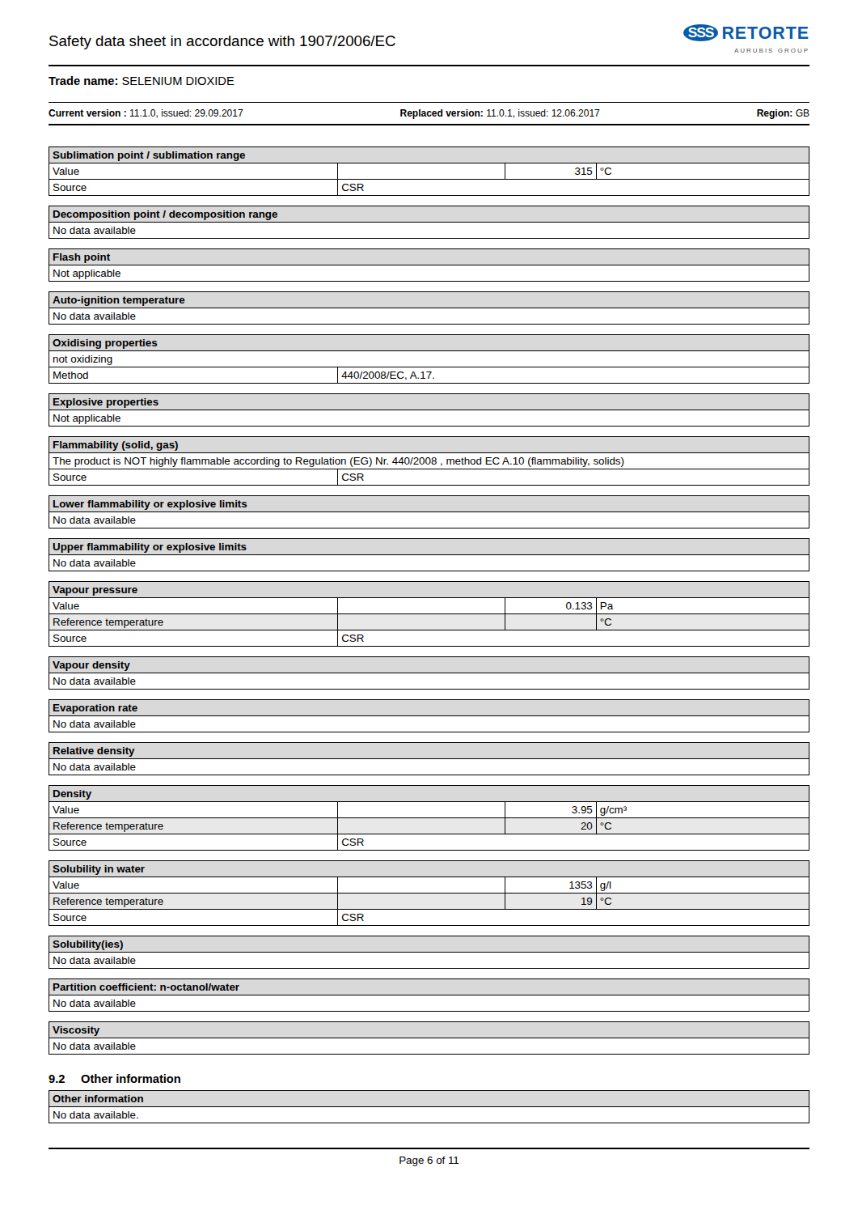SSS RETORTE
AURUBIS GROUP
Safety data sheet in accordance with 1907/2006/EC
Trade name: SELENIUM DIOXIDE
Current version : 11.1.0, issued: 29.09.2017 Replaced version: 11.0.1, issued: 12.06.2017 Region: GB
| Sublimation point / sublimation range |
| --- |
| Value | | 315 | °C |
| Source | CSR |
| Decomposition point / decomposition range |
| --- |
| No data available |
| Flash point |
| --- |
| Not applicable |
| Auto-ignition temperature |
| --- |
| No data available |
| Oxidising properties |
| --- |
| not oxidizing |
| Method | 440/2008/EC, A.17. |
| Explosive properties |
| --- |
| Not applicable |
| Flammability (solid, gas) |
| --- |
| The product is NOT highly flammable according to Regulation (EG) Nr. 440/2008 , method EC A.10 (flammability, solids) |
| Source | CSR |
| Lower flammability or explosive limits |
| --- |
| No data available |
| Upper flammability or explosive limits |
| --- |
| No data available |
| Vapour pressure |
| --- |
| Value | | 0.133 | Pa |
| Reference temperature | | | °C |
| Source | CSR |
| Vapour density |
| --- |
| No data available |
| Evaporation rate |
| --- |
| No data available |
| Relative density |
| --- |
| No data available |
| Density |
| --- |
| Value | | 3.95 | g/cm³ |
| Reference temperature | | 20 | °C |
| Source | CSR |
| Solubility in water |
| --- |
| Value | | 1353 | g/l |
| Reference temperature | | 19 | °C |
| Source | CSR |
| Solubility(ies) |
| --- |
| No data available |
| Partition coefficient: n-octanol/water |
| --- |
| No data available |
| Viscosity |
| --- |
| No data available |
9.2 Other information
| Other information |
| --- |
| No data available. |
Page 6 of 11